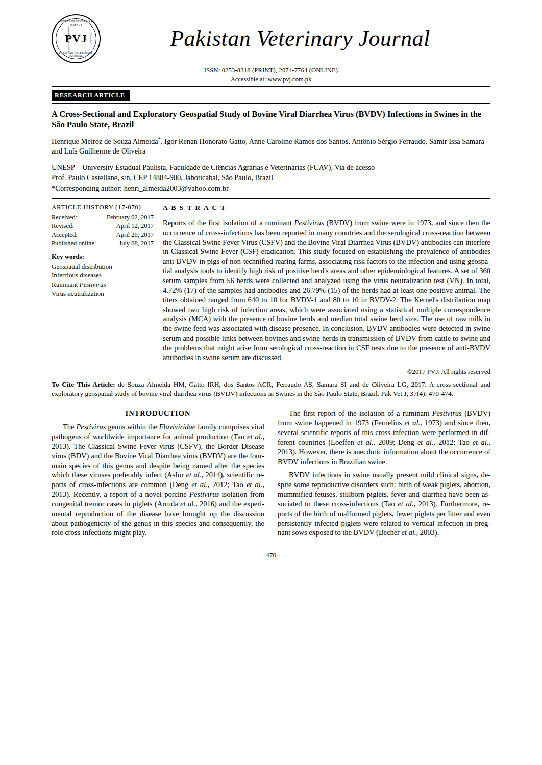Faculty of Veterinary Science
University of Agriculture
Faisalabad
PVJ
Pakistan Veterinary Journal
Pakistan Veterinary Journal
ISSN: 0253-8318 (PRINT), 2074-7764 (ONLINE)
Accessible at: www.pvj.com.pk
RESEARCH ARTICLE
A Cross-Sectional and Exploratory Geospatial Study of Bovine Viral Diarrhea Virus (BVDV) Infections in Swines in the São Paulo State, Brazil
Henrique Meiroz de Souza Almeida*, Igor Renan Honorato Gatto, Anne Caroline Ramos dos Santos, Antônio Sérgio Ferraudo, Samir Issa Samara and Luís Guilherme de Oliveira
UNESP – University Estadual Paulista, Faculdade de Ciências Agrárias e Veterinárias (FCAV), Via de acesso
Prof. Paulo Castellane, s/n, CEP 14884-900, Jaboticabal, São Paulo, Brazil
*Corresponding author: henri_almeida2003@yahoo.com.br
ARTICLE HISTORY (17-070)
| Received: | February 02, 2017 |
| Revised: | April 12, 2017 |
| Accepted: | April 20, 2017 |
| Published online: | July 08, 2017 |
Key words:
Geospatial distribution
Infectious diseases
Ruminant Pestivirus
Virus neutralization
A B S T R A C T
Reports of the first isolation of a ruminant Pestivirus (BVDV) from swine were in 1973, and since then the occurrence of cross-infections has been reported in many countries and the serological cross-reaction between the Classical Swine Fever Virus (CSFV) and the Bovine Viral Diarrhea Virus (BVDV) antibodies can interfere in Classical Swine Fever (CSF) eradication. This study focused on establishing the prevalence of antibodies anti-BVDV in pigs of non-technified rearing farms, associating risk factors to the infection and using geospatial analysis tools to identify high risk of positive herd's areas and other epidemiological features. A set of 360 serum samples from 56 herds were collected and analyzed using the virus neutralization test (VN). In total, 4.72% (17) of the samples had antibodies and 26.79% (15) of the herds had at least one positive animal. The titers obtained ranged from 640 to 10 for BVDV-1 and 80 to 10 in BVDV-2. The Kernel's distribution map showed two high risk of infection areas, which were associated using a statistical multiple correspondence analysis (MCA) with the presence of bovine herds and median total swine herd size. The use of raw milk in the swine feed was associated with disease presence. In conclusion, BVDV antibodies were detected in swine serum and possible links between bovines and swine herds in transmission of BVDV from cattle to swine and the problems that might arise from serological cross-reaction in CSF tests due to the presence of anti-BVDV antibodies in swine serum are discussed.
©2017 PVJ. All rights reserved
To Cite This Article: de Souza Almeida HM, Gatto IRH, dos Santos ACR, Ferraudo AS, Samara SI and de Oliveira LG, 2017. A cross-sectional and exploratory geospatial study of bovine viral diarrhea virus (BVDV) infections in Swines in the São Paulo State, Brazil. Pak Vet J, 37(4): 470-474.
INTRODUCTION
The Pestivirus genus within the Flaviviridae family comprises viral pathogens of worldwide importance for animal production (Tao et al., 2013). The Classical Swine Fever virus (CSFV), the Border Disease virus (BDV) and the Bovine Viral Diarrhea virus (BVDV) are the four-main species of this genus and despite being named after the species which these viruses preferably infect (Asfor et al., 2014), scientific reports of cross-infections are common (Deng et al., 2012; Tao et al., 2013). Recently, a report of a novel porcine Pestivirus isolation from congenital tremor cases in piglets (Arruda et al., 2016) and the experimental reproduction of the disease have brought up the discussion about pathogenicity of the genus in this species and consequently, the role cross-infections might play.
The first report of the isolation of a ruminant Pestivirus (BVDV) from swine happened in 1973 (Fernelius et al., 1973) and since then, several scientific reports of this cross-infection were performed in different countries (Loeffen et al., 2009; Deng et al., 2012; Tao et al., 2013). However, there is anecdotic information about the occurrence of BVDV infections in Brazilian swine.
BVDV infections in swine usually present mild clinical signs, despite some reproductive disorders such: birth of weak piglets, abortion, mummified fetuses, stillborn piglets, fever and diarrhea have been associated to these cross-infections (Tao et al., 2013). Furthermore, reports of the birth of malformed piglets, fewer piglets per litter and even persistently infected piglets were related to vertical infection in pregnant sows exposed to the BVDV (Becher et al., 2003).
470